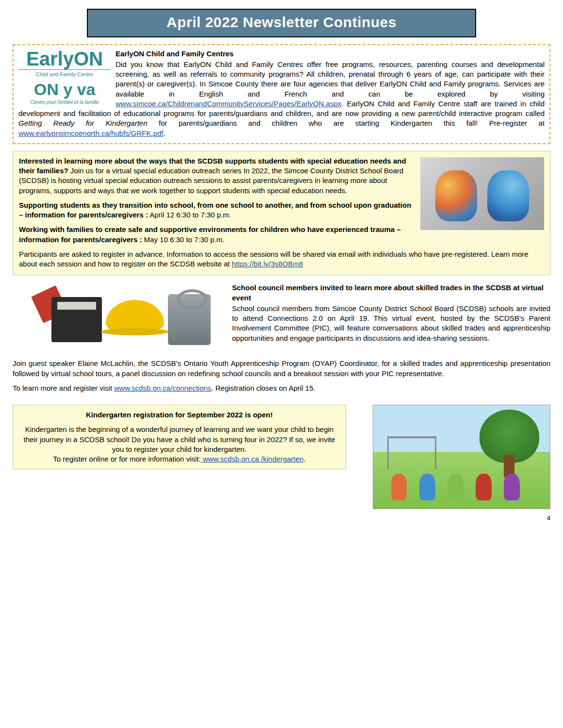April 2022 Newsletter Continues
EarlyON
Child and Family Centre
ON y va
Centre pour l'enfant et la famille
EarlyON Child and Family Centres
Did you know that EarlyON Child and Family Centres offer free programs, resources, parenting courses and developmental screening, as well as referrals to community programs? All children, prenatal through 6 years of age, can participate with their parent(s) or caregiver(s). In Simcoe County there are four agencies that deliver EarlyON Child and Family programs. Services are available in English and French and can be explored by visiting www.simcoe.ca/ChildrenandCommunityServices/Pages/EarlyON.aspx. EarlyON Child and Family Centre staff are trained in child development and facilitation of educational programs for parents/guardians and children, and are now providing a new parent/child interactive program called Getting Ready for Kindergarten for parents/guardians and children who are starting Kindergarten this fall! Pre-register at www.earlyonsimcoenorth.ca/hubfs/GRFK.pdf.
Interested in learning more about the ways that the SCDSB supports students with special education needs and their families? Join us for a virtual special education outreach series In 2022, the Simcoe County District School Board (SCDSB) is hosting virtual special education outreach sessions to assist parents/caregivers in learning more about programs, supports and ways that we work together to support students with special education needs.
Supporting students as they transition into school, from one school to another, and from school upon graduation – information for parents/caregivers : April 12 6:30 to 7:30 p.m.
Working with families to create safe and supportive environments for children who have experienced trauma – information for parents/caregivers : May 10 6:30 to 7:30 p.m.
Participants are asked to register in advance. Information to access the sessions will be shared via email with individuals who have pre-registered. Learn more about each session and how to register on the SCDSB website at https://bit.ly/3s8OBm8
School council members invited to learn more about skilled trades in the SCDSB at virtual event
School council members from Simcoe County District School Board (SCDSB) schools are invited to attend Connections 2.0 on April 19. This virtual event, hosted by the SCDSB's Parent Involvement Committee (PIC), will feature conversations about skilled trades and apprenticeship opportunities and engage participants in discussions and idea-sharing sessions.
Join guest speaker Elaine McLachlin, the SCDSB's Ontario Youth Apprenticeship Program (OYAP) Coordinator, for a skilled trades and apprenticeship presentation followed by virtual school tours, a panel discussion on redefining school councils and a breakout session with your PIC representative.
To learn more and register visit www.scdsb.on.ca/connections. Registration closes on April 15.
Kindergarten registration for September 2022 is open!
Kindergarten is the beginning of a wonderful journey of learning and we want your child to begin their journey in a SCDSB school! Do you have a child who is turning four in 2022? If so, we invite you to register your child for kindergarten.
To register online or for more information visit: www.scdsb.on.ca /kindergarten.
4